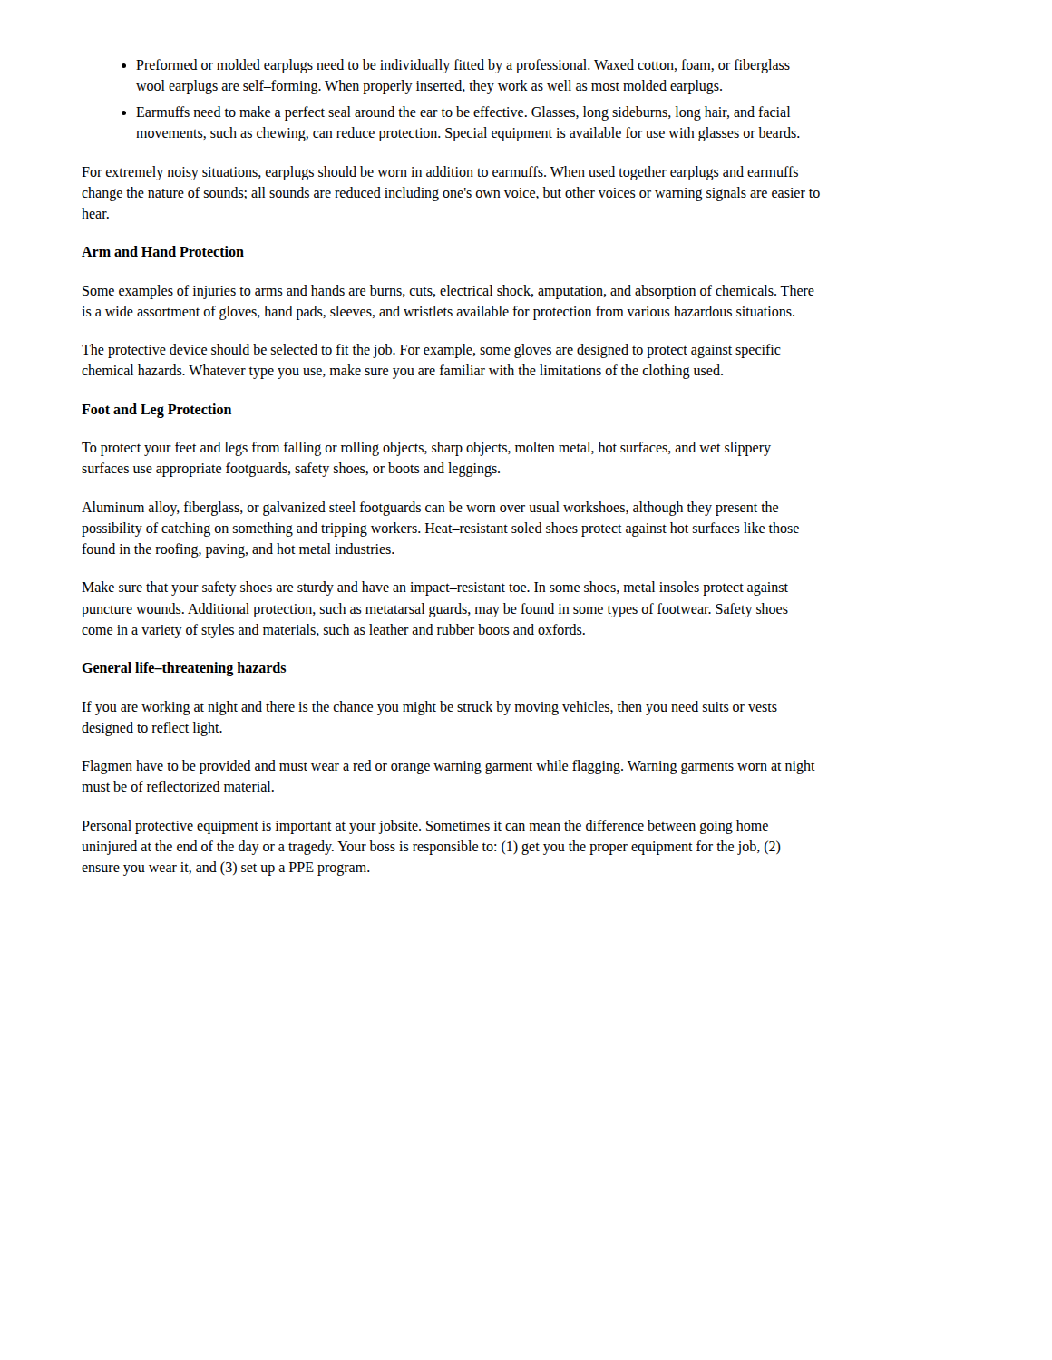Preformed or molded earplugs need to be individually fitted by a professional. Waxed cotton, foam, or fiberglass wool earplugs are self–forming. When properly inserted, they work as well as most molded earplugs.
Earmuffs need to make a perfect seal around the ear to be effective. Glasses, long sideburns, long hair, and facial movements, such as chewing, can reduce protection. Special equipment is available for use with glasses or beards.
For extremely noisy situations, earplugs should be worn in addition to earmuffs. When used together earplugs and earmuffs change the nature of sounds; all sounds are reduced including one's own voice, but other voices or warning signals are easier to hear.
Arm and Hand Protection
Some examples of injuries to arms and hands are burns, cuts, electrical shock, amputation, and absorption of chemicals. There is a wide assortment of gloves, hand pads, sleeves, and wristlets available for protection from various hazardous situations.
The protective device should be selected to fit the job. For example, some gloves are designed to protect against specific chemical hazards. Whatever type you use, make sure you are familiar with the limitations of the clothing used.
Foot and Leg Protection
To protect your feet and legs from falling or rolling objects, sharp objects, molten metal, hot surfaces, and wet slippery surfaces use appropriate footguards, safety shoes, or boots and leggings.
Aluminum alloy, fiberglass, or galvanized steel footguards can be worn over usual workshoes, although they present the possibility of catching on something and tripping workers. Heat–resistant soled shoes protect against hot surfaces like those found in the roofing, paving, and hot metal industries.
Make sure that your safety shoes are sturdy and have an impact–resistant toe. In some shoes, metal insoles protect against puncture wounds. Additional protection, such as metatarsal guards, may be found in some types of footwear. Safety shoes come in a variety of styles and materials, such as leather and rubber boots and oxfords.
General life–threatening hazards
If you are working at night and there is the chance you might be struck by moving vehicles, then you need suits or vests designed to reflect light.
Flagmen have to be provided and must wear a red or orange warning garment while flagging. Warning garments worn at night must be of reflectorized material.
Personal protective equipment is important at your jobsite. Sometimes it can mean the difference between going home uninjured at the end of the day or a tragedy. Your boss is responsible to: (1) get you the proper equipment for the job, (2) ensure you wear it, and (3) set up a PPE program.